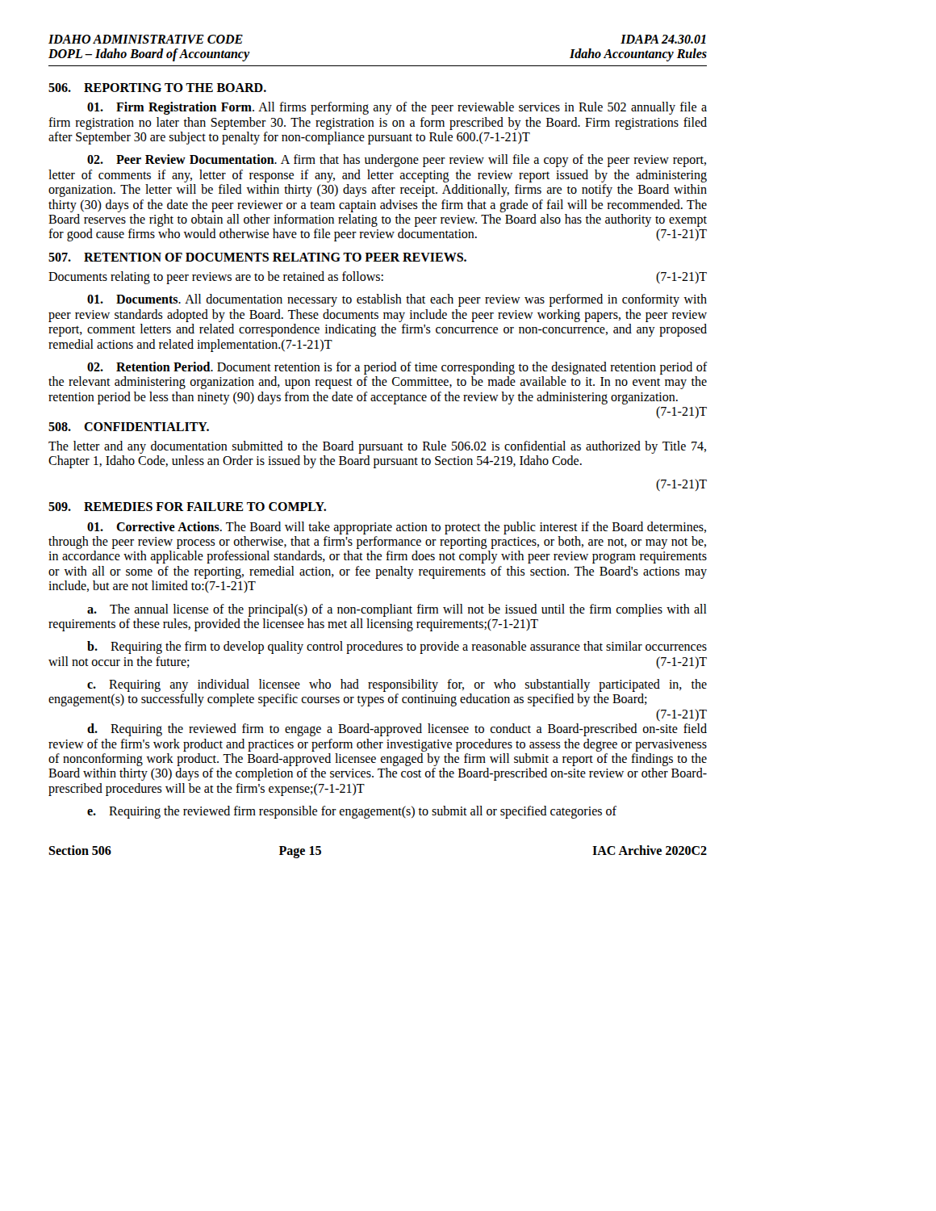| IDAHO ADMINISTRATIVE CODE | IDAPA 24.30.01 |
| DOPL – Idaho Board of Accountancy | Idaho Accountancy Rules |
506. REPORTING TO THE BOARD.
01. Firm Registration Form. All firms performing any of the peer reviewable services in Rule 502 annually file a firm registration no later than September 30. The registration is on a form prescribed by the Board. Firm registrations filed after September 30 are subject to penalty for non-compliance pursuant to Rule 600.(7-1-21)T
02. Peer Review Documentation. A firm that has undergone peer review will file a copy of the peer review report, letter of comments if any, letter of response if any, and letter accepting the review report issued by the administering organization. The letter will be filed within thirty (30) days after receipt. Additionally, firms are to notify the Board within thirty (30) days of the date the peer reviewer or a team captain advises the firm that a grade of fail will be recommended. The Board reserves the right to obtain all other information relating to the peer review. The Board also has the authority to exempt for good cause firms who would otherwise have to file peer review documentation.(7-1-21)T
507. RETENTION OF DOCUMENTS RELATING TO PEER REVIEWS.
Documents relating to peer reviews are to be retained as follows:(7-1-21)T
01. Documents. All documentation necessary to establish that each peer review was performed in conformity with peer review standards adopted by the Board. These documents may include the peer review working papers, the peer review report, comment letters and related correspondence indicating the firm's concurrence or non-concurrence, and any proposed remedial actions and related implementation.(7-1-21)T
02. Retention Period. Document retention is for a period of time corresponding to the designated retention period of the relevant administering organization and, upon request of the Committee, to be made available to it. In no event may the retention period be less than ninety (90) days from the date of acceptance of the review by the administering organization.(7-1-21)T
508. CONFIDENTIALITY.
The letter and any documentation submitted to the Board pursuant to Rule 506.02 is confidential as authorized by Title 74, Chapter 1, Idaho Code, unless an Order is issued by the Board pursuant to Section 54-219, Idaho Code.
(7-1-21)T
509. REMEDIES FOR FAILURE TO COMPLY.
01. Corrective Actions. The Board will take appropriate action to protect the public interest if the Board determines, through the peer review process or otherwise, that a firm's performance or reporting practices, or both, are not, or may not be, in accordance with applicable professional standards, or that the firm does not comply with peer review program requirements or with all or some of the reporting, remedial action, or fee penalty requirements of this section. The Board's actions may include, but are not limited to:(7-1-21)T
a. The annual license of the principal(s) of a non-compliant firm will not be issued until the firm complies with all requirements of these rules, provided the licensee has met all licensing requirements;(7-1-21)T
b. Requiring the firm to develop quality control procedures to provide a reasonable assurance that similar occurrences will not occur in the future;(7-1-21)T
c. Requiring any individual licensee who had responsibility for, or who substantially participated in, the engagement(s) to successfully complete specific courses or types of continuing education as specified by the Board;(7-1-21)T
d. Requiring the reviewed firm to engage a Board-approved licensee to conduct a Board-prescribed on-site field review of the firm's work product and practices or perform other investigative procedures to assess the degree or pervasiveness of nonconforming work product. The Board-approved licensee engaged by the firm will submit a report of the findings to the Board within thirty (30) days of the completion of the services. The cost of the Board-prescribed on-site review or other Board-prescribed procedures will be at the firm's expense;(7-1-21)T
e. Requiring the reviewed firm responsible for engagement(s) to submit all or specified categories of
| Section 506 | Page 15 | IAC Archive 2020C2 |